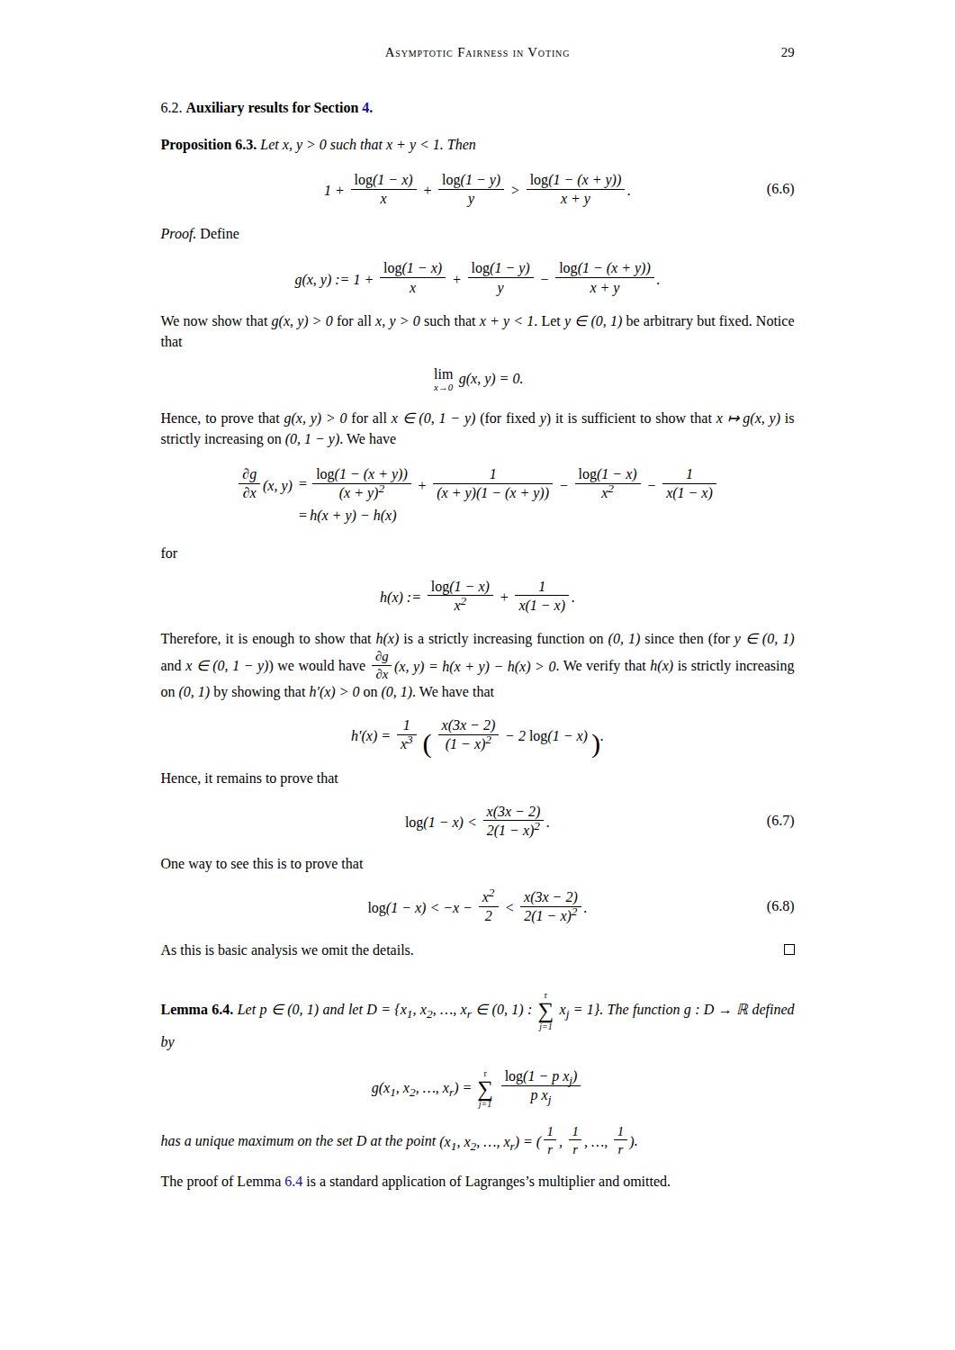Asymptotic Fairness in Voting 29
6.2. Auxiliary results for Section 4.
Proposition 6.3. Let x, y > 0 such that x + y < 1. Then
1 + log(1 − x) x + log(1 − y) y > log(1 − (x + y)) x + y. (6.6)
Proof. Define
g(x, y) := 1 + log(1 − x) x + log(1 − y) y − log(1 − (x + y)) x + y.
We now show that g(x, y) > 0 for all x, y > 0 such that x + y < 1. Let y ∈ (0, 1) be arbitrary but fixed. Notice that
lim x→0 g(x, y) = 0.
Hence, to prove that g(x, y) > 0 for all x ∈ (0, 1 − y) (for fixed y) it is sufficient to show that x ↦ g(x, y) is strictly increasing on (0, 1 − y). We have
| ∂g ∂x (x, y) | = | log (1 − (x + y)) (x + y) 2 + 1 (x + y)(1 − (x + y)) − log (1 − x) x 2 − 1 x(1 − x) |
| | = | h(x + y) − h(x) |
for
h(x) := log(1 − x) x2 + 1 x(1 − x).
Therefore, it is enough to show that h(x) is a strictly increasing function on (0, 1) since then (for y ∈ (0, 1) and x ∈ (0, 1 − y)) we would have ∂g∂x(x, y) = h(x + y) − h(x) > 0. We verify that h(x) is strictly increasing on (0, 1) by showing that h′(x) > 0 on (0, 1). We have that
h′(x) = 1 x3 ( x(3x − 2)(1 − x)2 − 2 log(1 − x) ).
Hence, it remains to prove that
log(1 − x) < x(3x − 2) 2(1 − x)2. (6.7)
One way to see this is to prove that
log(1 − x) < −x − x22 < x(3x − 2) 2(1 − x)2. (6.8)
As this is basic analysis we omit the details.
Lemma 6.4. Let p ∈ (0, 1) and let D = {x1, x2, …, xr ∈ (0, 1) : r∑j=1 xj = 1}. The function g : D → ℝ defined by
g(x1, x2, …, xr) = r∑j=1 log(1 − p xj) p xj
has a unique maximum on the set D at the point (x1, x2, …, xr) = (1 r, 1 r, …, 1 r).
The proof of Lemma 6.4 is a standard application of Lagranges’s multiplier and omitted.